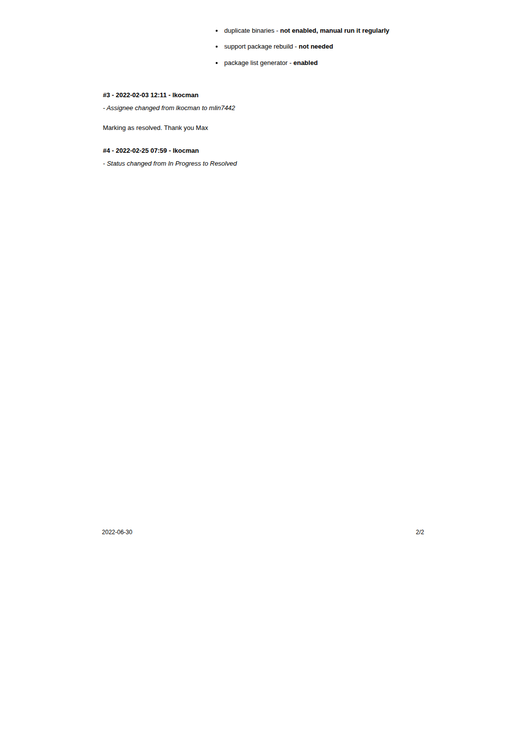duplicate binaries - not enabled, manual run it regularly
support package rebuild - not needed
package list generator - enabled
#3 - 2022-02-03 12:11 - lkocman
- Assignee changed from lkocman to mlin7442
Marking as resolved. Thank you Max
#4 - 2022-02-25 07:59 - lkocman
- Status changed from In Progress to Resolved
2022-06-30 2/2